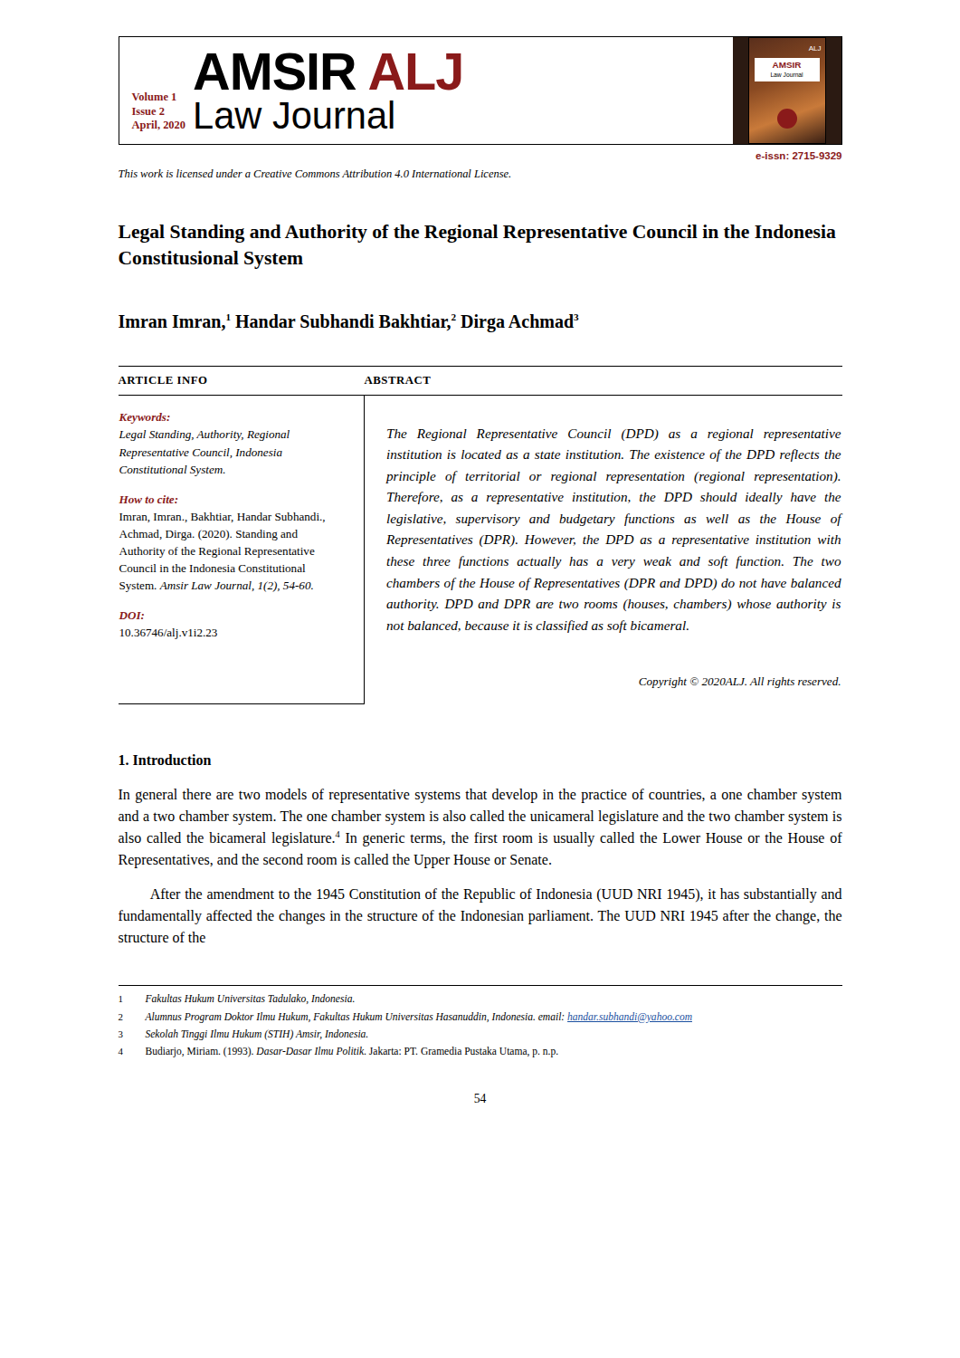Volume 1
Issue 2
April, 2020
AMSIR ALJ
Law Journal
ALJ
AMSIR
Law Journal
e-issn: 2715-9329
This work is licensed under a Creative Commons Attribution 4.0 International License.
Legal Standing and Authority of the Regional Representative Council in the Indonesia Constitusional System
Imran Imran,1 Handar Subhandi Bakhtiar,2 Dirga Achmad3
| ARTICLE INFO | ABSTRACT |
| --- | --- |
| Keywords: Legal Standing, Authority, Regional Representative Council, Indonesia Constitutional System. How to cite: Imran, Imran., Bakhtiar, Handar Subhandi., Achmad, Dirga. (2020). Standing and Authority of the Regional Representative Council in the Indonesia Constitutional System. Amsir Law Journal, 1(2), 54-60. DOI: 10.36746/alj.v1i2.23 | The Regional Representative Council (DPD) as a regional representative institution is located as a state institution. The existence of the DPD reflects the principle of territorial or regional representation (regional representation). Therefore, as a representative institution, the DPD should ideally have the legislative, supervisory and budgetary functions as well as the House of Representatives (DPR). However, the DPD as a representative institution with these three functions actually has a very weak and soft function. The two chambers of the House of Representatives (DPR and DPD) do not have balanced authority. DPD and DPR are two rooms (houses, chambers) whose authority is not balanced, because it is classified as soft bicameral. Copyright © 2020ALJ. All rights reserved. |
1. Introduction
In general there are two models of representative systems that develop in the practice of countries, a one chamber system and a two chamber system. The one chamber system is also called the unicameral legislature and the two chamber system is also called the bicameral legislature.4 In generic terms, the first room is usually called the Lower House or the House of Representatives, and the second room is called the Upper House or Senate.
After the amendment to the 1945 Constitution of the Republic of Indonesia (UUD NRI 1945), it has substantially and fundamentally affected the changes in the structure of the Indonesian parliament. The UUD NRI 1945 after the change, the structure of the
Fakultas Hukum Universitas Tadulako, Indonesia.
Alumnus Program Doktor Ilmu Hukum, Fakultas Hukum Universitas Hasanuddin, Indonesia. email: handar.subhandi@yahoo.com
Sekolah Tinggi Ilmu Hukum (STIH) Amsir, Indonesia.
Budiarjo, Miriam. (1993). Dasar-Dasar Ilmu Politik. Jakarta: PT. Gramedia Pustaka Utama, p. n.p.
54